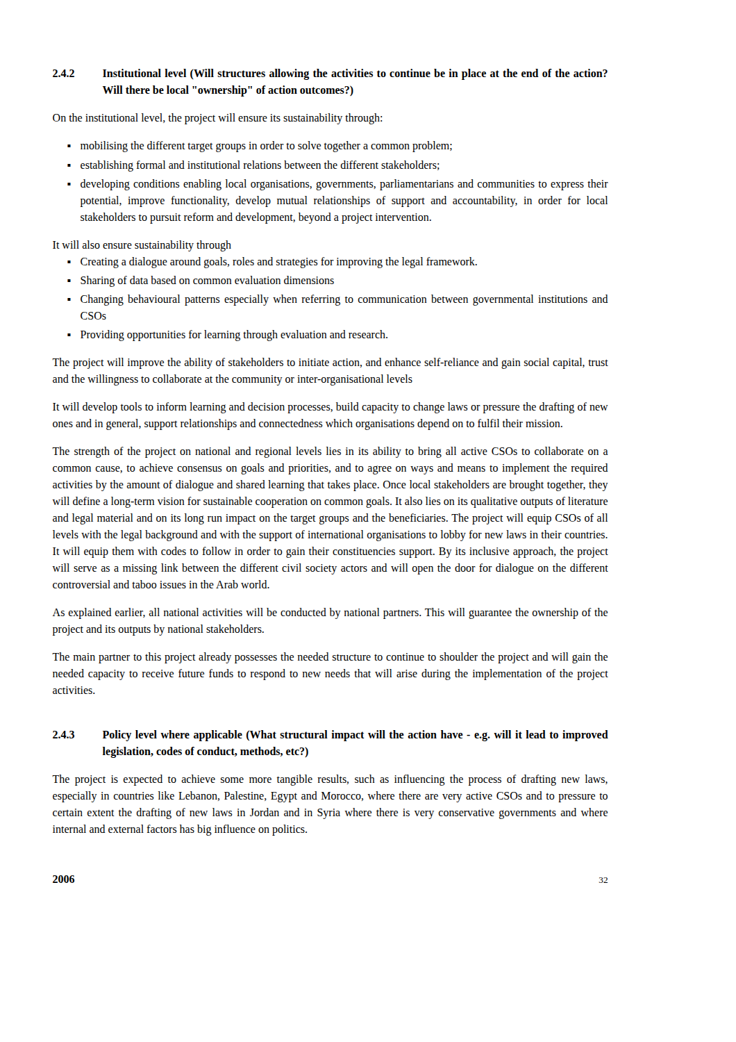2.4.2 Institutional level (Will structures allowing the activities to continue be in place at the end of the action? Will there be local "ownership" of action outcomes?)
On the institutional level, the project will ensure its sustainability through:
mobilising the different target groups in order to solve together a common problem;
establishing formal and institutional relations between the different stakeholders;
developing conditions enabling local organisations, governments, parliamentarians and communities to express their potential, improve functionality, develop mutual relationships of support and accountability, in order for local stakeholders to pursuit reform and development, beyond a project intervention.
It will also ensure sustainability through
Creating a dialogue around goals, roles and strategies for improving the legal framework.
Sharing of data based on common evaluation dimensions
Changing behavioural patterns especially when referring to communication between governmental institutions and CSOs
Providing opportunities for learning through evaluation and research.
The project will improve the ability of stakeholders to initiate action, and enhance self-reliance and gain social capital, trust and the willingness to collaborate at the community or inter-organisational levels
It will develop tools to inform learning and decision processes, build capacity to change laws or pressure the drafting of new ones and in general, support relationships and connectedness which organisations depend on to fulfil their mission.
The strength of the project on national and regional levels lies in its ability to bring all active CSOs to collaborate on a common cause, to achieve consensus on goals and priorities, and to agree on ways and means to implement the required activities by the amount of dialogue and shared learning that takes place. Once local stakeholders are brought together, they will define a long-term vision for sustainable cooperation on common goals. It also lies on its qualitative outputs of literature and legal material and on its long run impact on the target groups and the beneficiaries. The project will equip CSOs of all levels with the legal background and with the support of international organisations to lobby for new laws in their countries. It will equip them with codes to follow in order to gain their constituencies support. By its inclusive approach, the project will serve as a missing link between the different civil society actors and will open the door for dialogue on the different controversial and taboo issues in the Arab world.
As explained earlier, all national activities will be conducted by national partners. This will guarantee the ownership of the project and its outputs by national stakeholders.
The main partner to this project already possesses the needed structure to continue to shoulder the project and will gain the needed capacity to receive future funds to respond to new needs that will arise during the implementation of the project activities.
2.4.3 Policy level where applicable (What structural impact will the action have - e.g. will it lead to improved legislation, codes of conduct, methods, etc?)
The project is expected to achieve some more tangible results, such as influencing the process of drafting new laws, especially in countries like Lebanon, Palestine, Egypt and Morocco, where there are very active CSOs and to pressure to certain extent the drafting of new laws in Jordan and in Syria where there is very conservative governments and where internal and external factors has big influence on politics.
2006 32